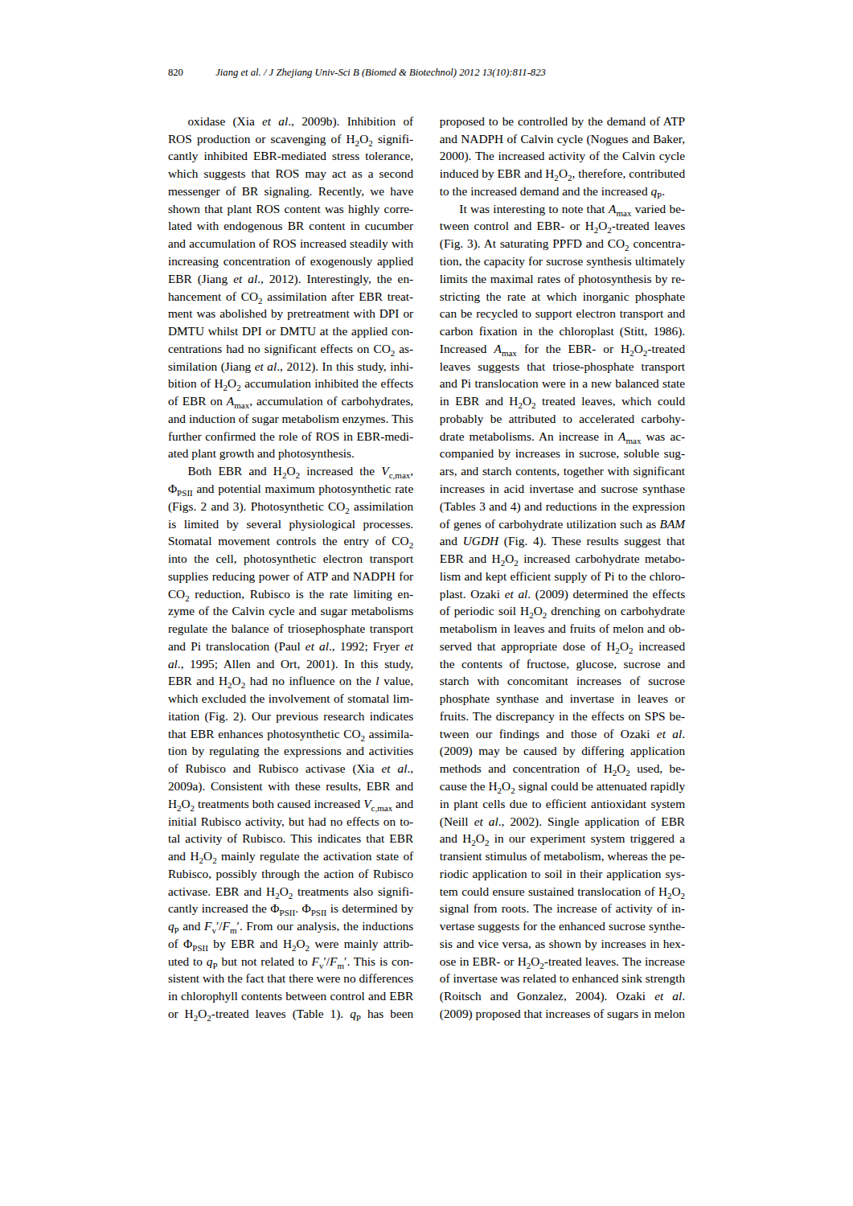820 Jiang et al. / J Zhejiang Univ-Sci B (Biomed & Biotechnol) 2012 13(10):811-823
oxidase (Xia et al., 2009b). Inhibition of ROS production or scavenging of H2O2 significantly inhibited EBR-mediated stress tolerance, which suggests that ROS may act as a second messenger of BR signaling. Recently, we have shown that plant ROS content was highly correlated with endogenous BR content in cucumber and accumulation of ROS increased steadily with increasing concentration of exogenously applied EBR (Jiang et al., 2012). Interestingly, the enhancement of CO2 assimilation after EBR treatment was abolished by pretreatment with DPI or DMTU whilst DPI or DMTU at the applied concentrations had no significant effects on CO2 assimilation (Jiang et al., 2012). In this study, inhibition of H2O2 accumulation inhibited the effects of EBR on Amax, accumulation of carbohydrates, and induction of sugar metabolism enzymes. This further confirmed the role of ROS in EBR-mediated plant growth and photosynthesis.
Both EBR and H2O2 increased the Vc,max, ΦPSII and potential maximum photosynthetic rate (Figs. 2 and 3). Photosynthetic CO2 assimilation is limited by several physiological processes. Stomatal movement controls the entry of CO2 into the cell, photosynthetic electron transport supplies reducing power of ATP and NADPH for CO2 reduction, Rubisco is the rate limiting enzyme of the Calvin cycle and sugar metabolisms regulate the balance of triosephosphate transport and Pi translocation (Paul et al., 1992; Fryer et al., 1995; Allen and Ort, 2001). In this study, EBR and H2O2 had no influence on the l value, which excluded the involvement of stomatal limitation (Fig. 2). Our previous research indicates that EBR enhances photosynthetic CO2 assimilation by regulating the expressions and activities of Rubisco and Rubisco activase (Xia et al., 2009a). Consistent with these results, EBR and H2O2 treatments both caused increased Vc,max and initial Rubisco activity, but had no effects on total activity of Rubisco. This indicates that EBR and H2O2 mainly regulate the activation state of Rubisco, possibly through the action of Rubisco activase. EBR and H2O2 treatments also significantly increased the ΦPSII. ΦPSII is determined by qP and Fv′/Fm′. From our analysis, the inductions of ΦPSII by EBR and H2O2 were mainly attributed to qP but not related to Fv′/Fm′. This is consistent with the fact that there were no differences in chlorophyll contents between control and EBR or H2O2-treated leaves (Table 1). qP has been proposed to be controlled by the demand of ATP and NADPH of Calvin cycle (Nogues and Baker, 2000). The increased activity of the Calvin cycle induced by EBR and H2O2, therefore, contributed to the increased demand and the increased qP.
It was interesting to note that Amax varied between control and EBR- or H2O2-treated leaves (Fig. 3). At saturating PPFD and CO2 concentration, the capacity for sucrose synthesis ultimately limits the maximal rates of photosynthesis by restricting the rate at which inorganic phosphate can be recycled to support electron transport and carbon fixation in the chloroplast (Stitt, 1986). Increased Amax for the EBR- or H2O2-treated leaves suggests that triose-phosphate transport and Pi translocation were in a new balanced state in EBR and H2O2 treated leaves, which could probably be attributed to accelerated carbohydrate metabolisms. An increase in Amax was accompanied by increases in sucrose, soluble sugars, and starch contents, together with significant increases in acid invertase and sucrose synthase (Tables 3 and 4) and reductions in the expression of genes of carbohydrate utilization such as BAM and UGDH (Fig. 4). These results suggest that EBR and H2O2 increased carbohydrate metabolism and kept efficient supply of Pi to the chloroplast. Ozaki et al. (2009) determined the effects of periodic soil H2O2 drenching on carbohydrate metabolism in leaves and fruits of melon and observed that appropriate dose of H2O2 increased the contents of fructose, glucose, sucrose and starch with concomitant increases of sucrose phosphate synthase and invertase in leaves or fruits. The discrepancy in the effects on SPS between our findings and those of Ozaki et al. (2009) may be caused by differing application methods and concentration of H2O2 used, because the H2O2 signal could be attenuated rapidly in plant cells due to efficient antioxidant system (Neill et al., 2002). Single application of EBR and H2O2 in our experiment system triggered a transient stimulus of metabolism, whereas the periodic application to soil in their application system could ensure sustained translocation of H2O2 signal from roots. The increase of activity of invertase suggests for the enhanced sucrose synthesis and vice versa, as shown by increases in hexose in EBR- or H2O2-treated leaves. The increase of invertase was related to enhanced sink strength (Roitsch and Gonzalez, 2004). Ozaki et al. (2009) proposed that increases of sugars in melon